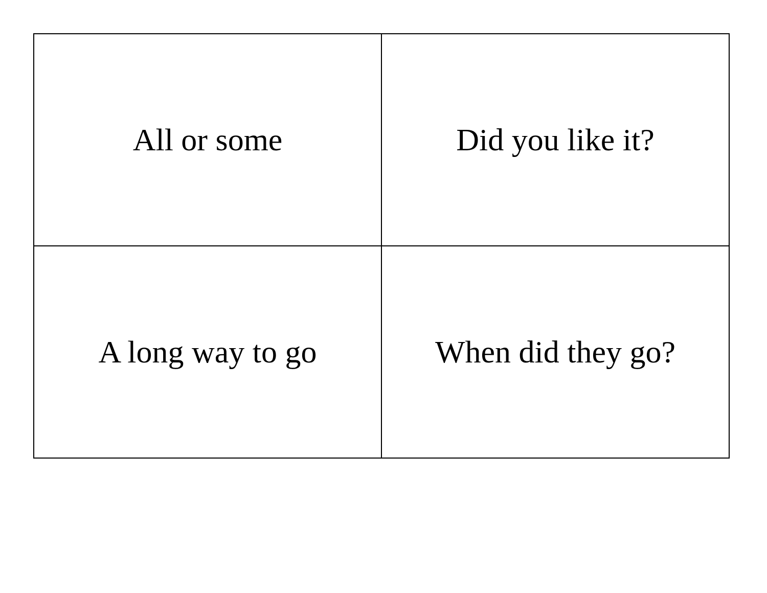| All or some | Did you like it? |
| A long way to go | When did they go? |